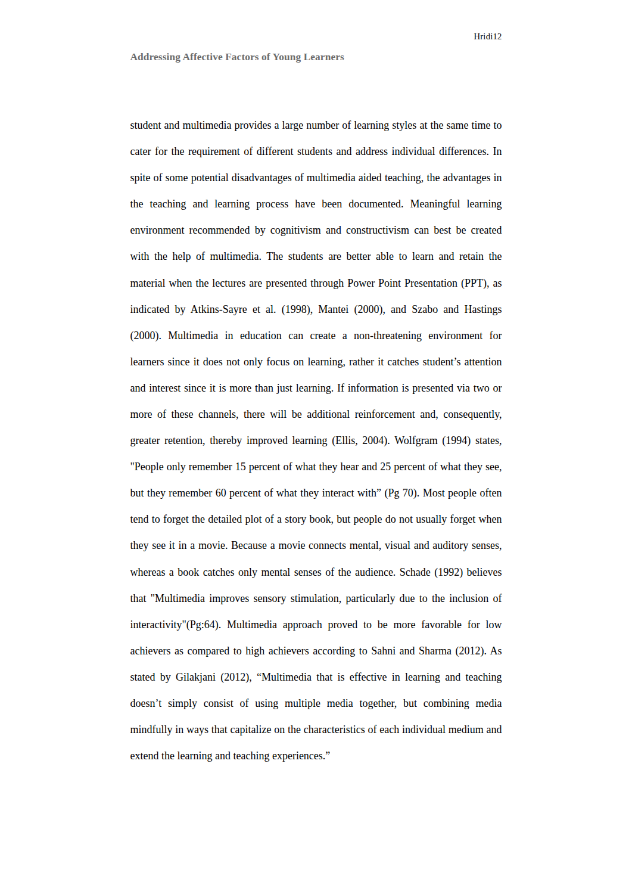Hridi12
Addressing Affective Factors of Young Learners
student and multimedia provides a large number of learning styles at the same time to cater for the requirement of different students and address individual differences. In spite of some potential disadvantages of multimedia aided teaching, the advantages in the teaching and learning process have been documented. Meaningful learning environment recommended by cognitivism and constructivism can best be created with the help of multimedia. The students are better able to learn and retain the material when the lectures are presented through Power Point Presentation (PPT), as indicated by Atkins-Sayre et al. (1998), Mantei (2000), and Szabo and Hastings (2000). Multimedia in education can create a non-threatening environment for learners since it does not only focus on learning, rather it catches student’s attention and interest since it is more than just learning. If information is presented via two or more of these channels, there will be additional reinforcement and, consequently, greater retention, thereby improved learning (Ellis, 2004). Wolfgram (1994) states, "People only remember 15 percent of what they hear and 25 percent of what they see, but they remember 60 percent of what they interact with” (Pg 70). Most people often tend to forget the detailed plot of a story book, but people do not usually forget when they see it in a movie. Because a movie connects mental, visual and auditory senses, whereas a book catches only mental senses of the audience. Schade (1992) believes that "Multimedia improves sensory stimulation, particularly due to the inclusion of interactivity"(Pg:64). Multimedia approach proved to be more favorable for low achievers as compared to high achievers according to Sahni and Sharma (2012). As stated by Gilakjani (2012), “Multimedia that is effective in learning and teaching doesn’t simply consist of using multiple media together, but combining media mindfully in ways that capitalize on the characteristics of each individual medium and extend the learning and teaching experiences.”